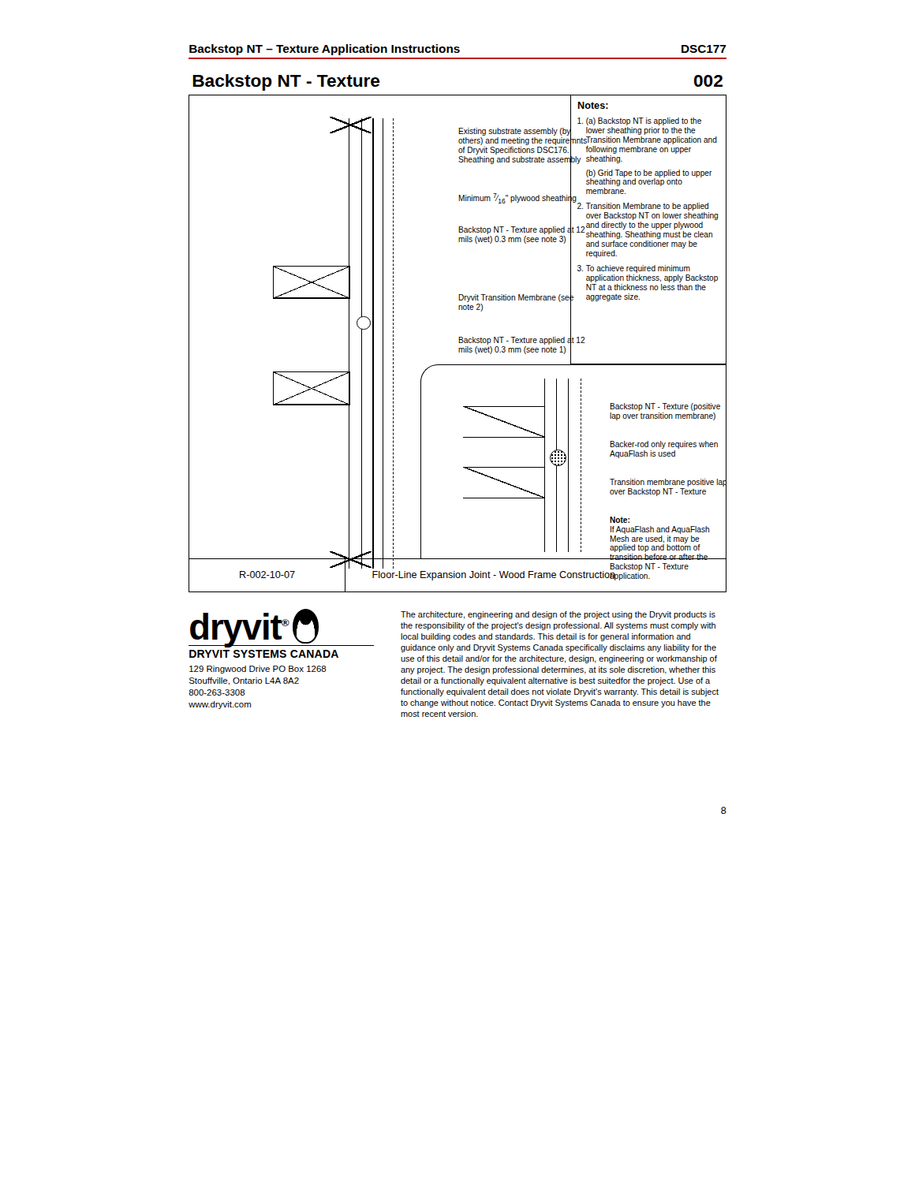Backstop NT – Texture Application Instructions DSC177
Backstop NT - Texture 002
Existing substrate assembly (by others) and meeting the requiremnts of Dryvit Specifictions DSC176. Sheathing and substrate assembly
Minimum 7⁄16" plywood sheathing
Backstop NT - Texture applied at 12 mils (wet) 0.3 mm (see note 3)
Dryvit Transition Membrane (see note 2)
Backstop NT - Texture applied at 12 mils (wet) 0.3 mm (see note 1)
Notes:
(a) Backstop NT is applied to the lower sheathing prior to the the Transition Membrane application and following membrane on upper sheathing.
(b) Grid Tape to be applied to upper sheathing and overlap onto membrane.
Transition Membrane to be applied over Backstop NT on lower sheathing and directly to the upper plywood sheathing. Sheathing must be clean and surface conditioner may be required.
To achieve required minimum application thickness, apply Backstop NT at a thickness no less than the aggregate size.
Backstop NT - Texture (positive lap over transition membrane)
Backer-rod only requires when AquaFlash is used
Transition membrane positive lap over Backstop NT - Texture
Note: If AquaFlash and AquaFlash Mesh are used, it may be applied top and bottom of transition before or after the Backstop NT - Texture application.
R-002-10-07
Floor-Line Expansion Joint - Wood Frame Construction
dryvit®
DRYVIT SYSTEMS CANADA
129 Ringwood Drive PO Box 1268
Stouffville, Ontario L4A 8A2
800-263-3308
www.dryvit.com
The architecture, engineering and design of the project using the Dryvit products is the responsibility of the project's design professional. All systems must comply with local building codes and standards. This detail is for general information and guidance only and Dryvit Systems Canada specifically disclaims any liability for the use of this detail and/or for the architecture, design, engineering or workmanship of any project. The design professional determines, at its sole discretion, whether this detail or a functionally equivalent alternative is best suitedfor the project. Use of a functionally equivalent detail does not violate Dryvit's warranty. This detail is subject to change without notice. Contact Dryvit Systems Canada to ensure you have the most recent version.
8